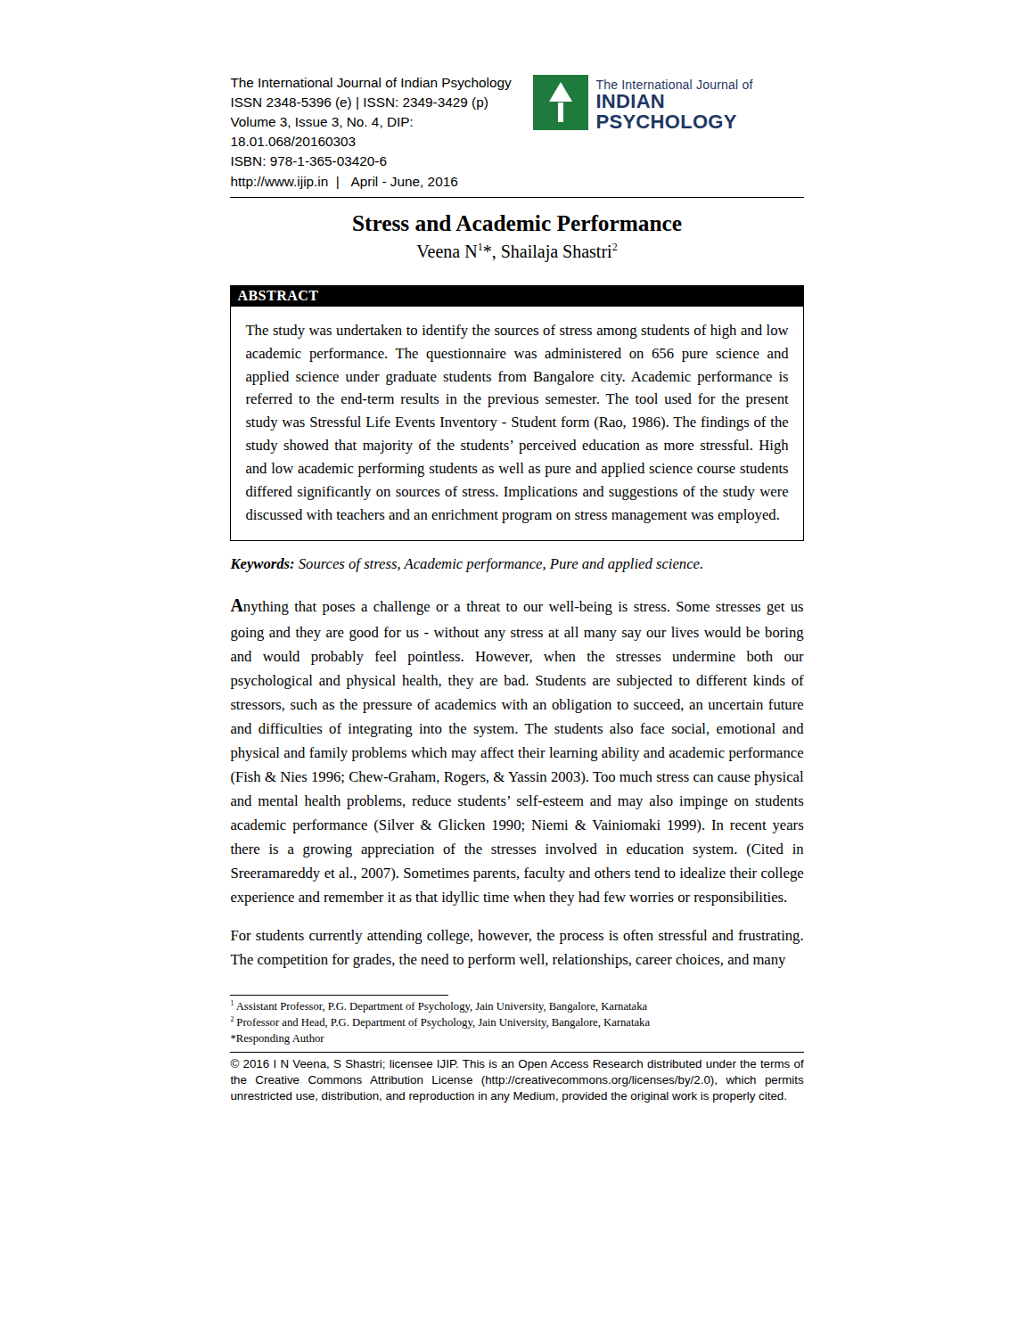The International Journal of Indian Psychology
ISSN 2348-5396 (e) | ISSN: 2349-3429 (p)
Volume 3, Issue 3, No. 4, DIP: 18.01.068/20160303
ISBN: 978-1-365-03420-6
http://www.ijip.in | April - June, 2016
The International Journal of INDIAN PSYCHOLOGY
Stress and Academic Performance
Veena N1*, Shailaja Shastri2
ABSTRACT
The study was undertaken to identify the sources of stress among students of high and low academic performance. The questionnaire was administered on 656 pure science and applied science under graduate students from Bangalore city. Academic performance is referred to the end-term results in the previous semester. The tool used for the present study was Stressful Life Events Inventory - Student form (Rao, 1986). The findings of the study showed that majority of the students’ perceived education as more stressful. High and low academic performing students as well as pure and applied science course students differed significantly on sources of stress. Implications and suggestions of the study were discussed with teachers and an enrichment program on stress management was employed.
Keywords: Sources of stress, Academic performance, Pure and applied science.
Anything that poses a challenge or a threat to our well-being is stress. Some stresses get us going and they are good for us - without any stress at all many say our lives would be boring and would probably feel pointless. However, when the stresses undermine both our psychological and physical health, they are bad. Students are subjected to different kinds of stressors, such as the pressure of academics with an obligation to succeed, an uncertain future and difficulties of integrating into the system. The students also face social, emotional and physical and family problems which may affect their learning ability and academic performance (Fish & Nies 1996; Chew-Graham, Rogers, & Yassin 2003). Too much stress can cause physical and mental health problems, reduce students’ self-esteem and may also impinge on students academic performance (Silver & Glicken 1990; Niemi & Vainiomaki 1999). In recent years there is a growing appreciation of the stresses involved in education system. (Cited in Sreeramareddy et al., 2007). Sometimes parents, faculty and others tend to idealize their college experience and remember it as that idyllic time when they had few worries or responsibilities.
For students currently attending college, however, the process is often stressful and frustrating. The competition for grades, the need to perform well, relationships, career choices, and many
1 Assistant Professor, P.G. Department of Psychology, Jain University, Bangalore, Karnataka
2 Professor and Head, P.G. Department of Psychology, Jain University, Bangalore, Karnataka
*Responding Author
© 2016 I N Veena, S Shastri; licensee IJIP. This is an Open Access Research distributed under the terms of the Creative Commons Attribution License (http://creativecommons.org/licenses/by/2.0), which permits unrestricted use, distribution, and reproduction in any Medium, provided the original work is properly cited.